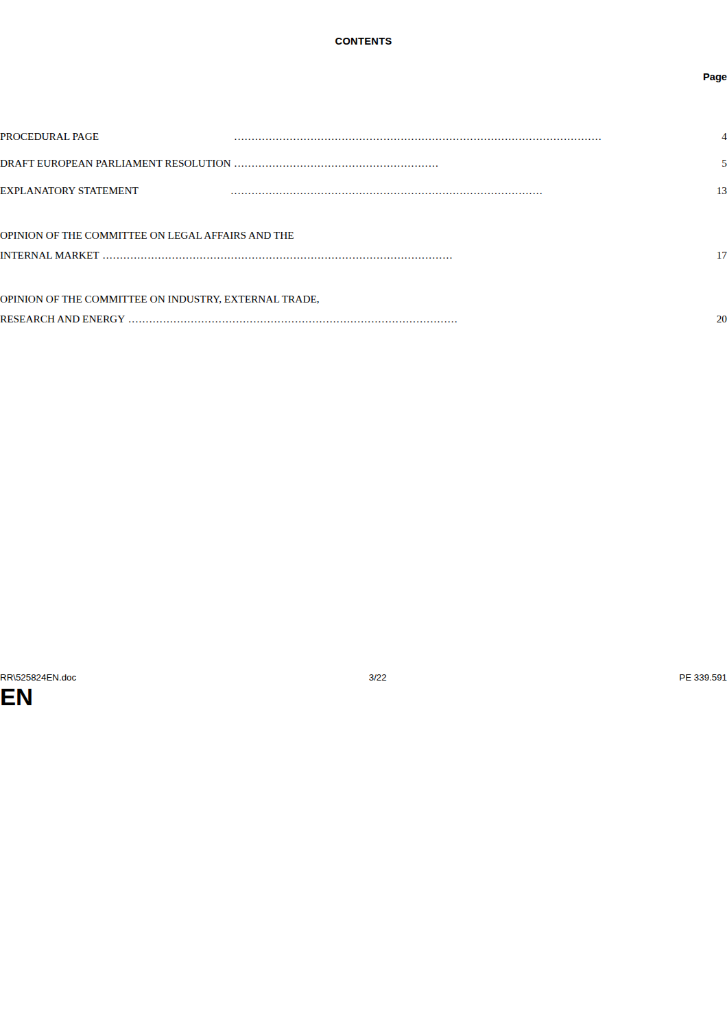CONTENTS
Page
| PROCEDURAL PAGE | .......................................................................................................... | 4 |
| DRAFT EUROPEAN PARLIAMENT RESOLUTION | ........................................................... | 5 |
| EXPLANATORY STATEMENT | .......................................................................................... | 13 |
| OPINION OF THE COMMITTEE ON LEGAL AFFAIRS AND THE |
| INTERNAL MARKET | ..................................................................................................... | 17 |
| OPINION OF THE COMMITTEE ON INDUSTRY, EXTERNAL TRADE, |
| RESEARCH AND ENERGY | ............................................................................................... | 20 |
RR\525824EN.doc 3/22 PE 339.591
EN